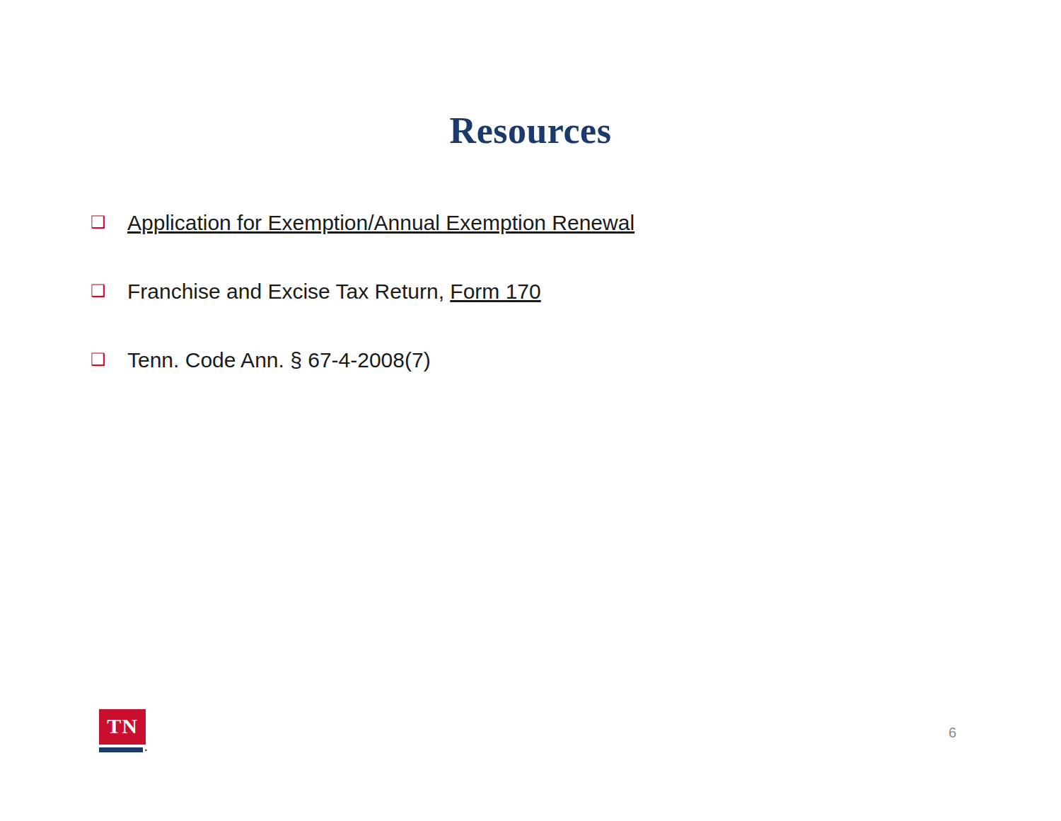Resources
Application for Exemption/Annual Exemption Renewal
Franchise and Excise Tax Return, Form 170
Tenn. Code Ann. § 67-4-2008(7)
TN
▪
6